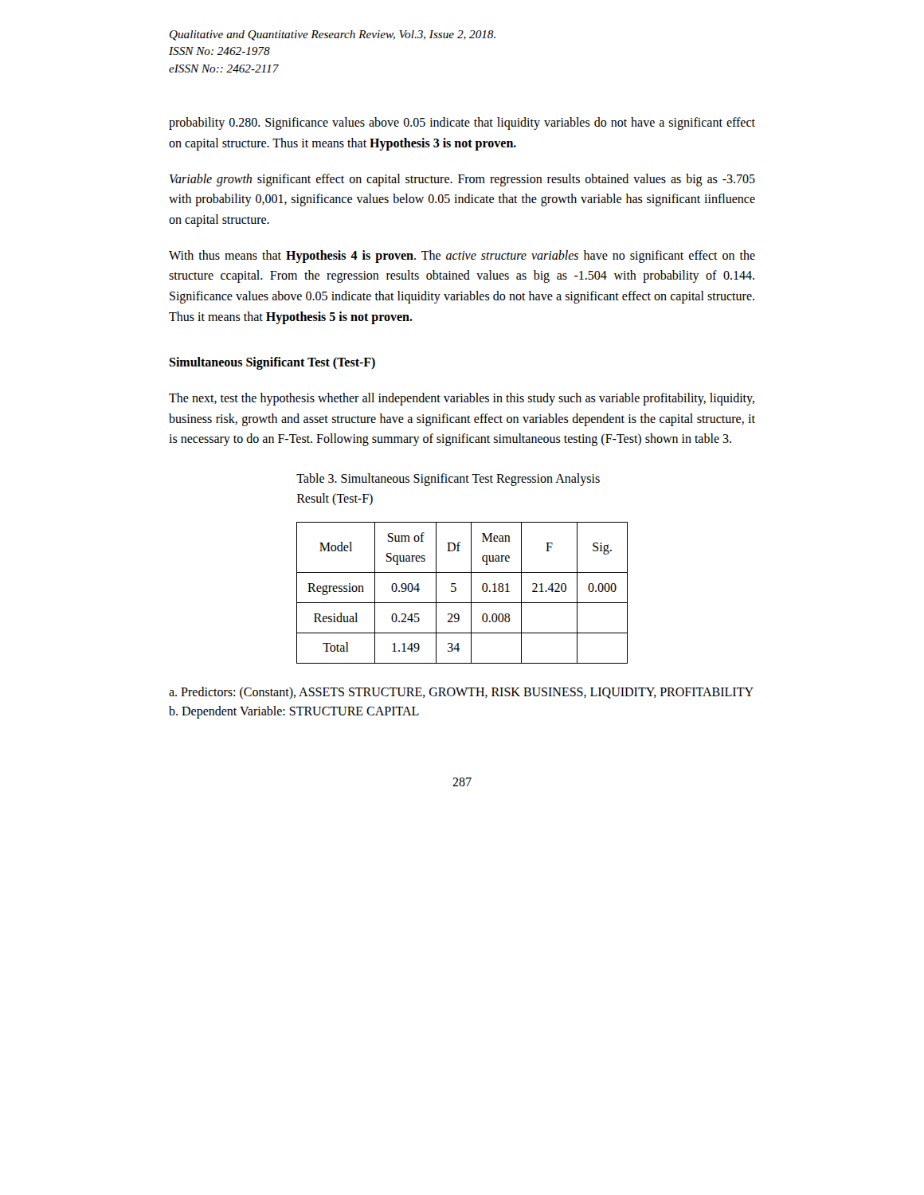Qualitative and Quantitative Research Review, Vol.3, Issue 2, 2018.
ISSN No: 2462-1978
eISSN No:: 2462-2117
probability 0.280. Significance values above 0.05 indicate that liquidity variables do not have a significant effect on capital structure. Thus it means that Hypothesis 3 is not proven.
Variable growth significant effect on capital structure. From regression results obtained values as big as -3.705 with probability 0,001, significance values below 0.05 indicate that the growth variable has significant iinfluence on capital structure.
With thus means that Hypothesis 4 is proven. The active structure variables have no significant effect on the structure ccapital. From the regression results obtained values as big as -1.504 with probability of 0.144. Significance values above 0.05 indicate that liquidity variables do not have a significant effect on capital structure. Thus it means that Hypothesis 5 is not proven.
Simultaneous Significant Test (Test-F)
The next, test the hypothesis whether all independent variables in this study such as variable profitability, liquidity, business risk, growth and asset structure have a significant effect on variables dependent is the capital structure, it is necessary to do an F-Test. Following summary of significant simultaneous testing (F-Test) shown in table 3.
Table 3. Simultaneous Significant Test Regression Analysis Result (Test-F)
| Model | Sum of Squares | Df | Mean quare | F | Sig. |
| --- | --- | --- | --- | --- | --- |
| Regression | 0.904 | 5 | 0.181 | 21.420 | 0.000 |
| Residual | 0.245 | 29 | 0.008 | | |
| Total | 1.149 | 34 | | | |
a. Predictors: (Constant), ASSETS STRUCTURE, GROWTH, RISK BUSINESS, LIQUIDITY, PROFITABILITY
b. Dependent Variable: STRUCTURE CAPITAL
287